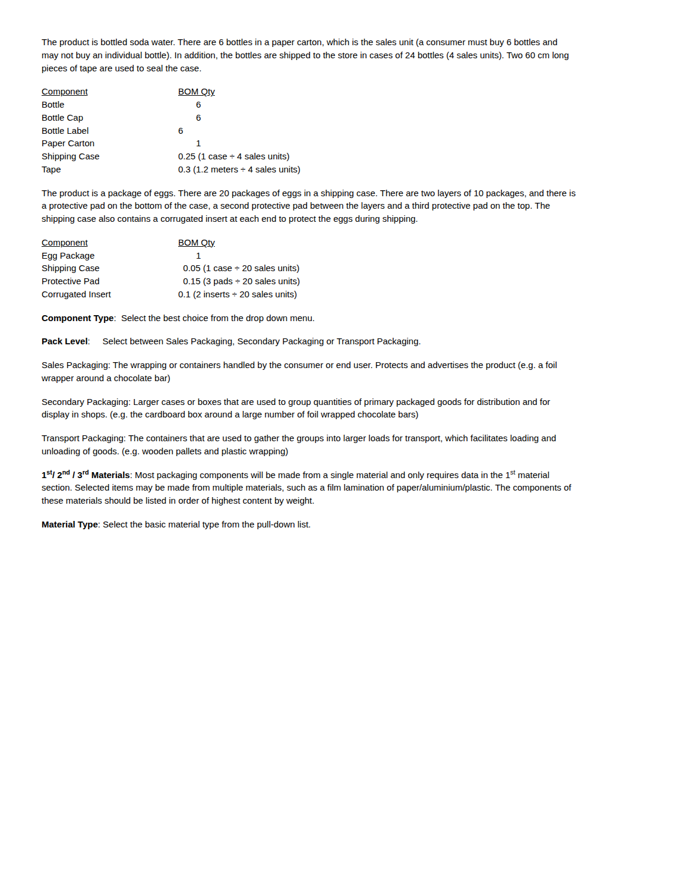The product is bottled soda water. There are 6 bottles in a paper carton, which is the sales unit (a consumer must buy 6 bottles and may not buy an individual bottle). In addition, the bottles are shipped to the store in cases of 24 bottles (4 sales units). Two 60 cm long pieces of tape are used to seal the case.
| Component | BOM Qty |
| --- | --- |
| Bottle | 6 |
| Bottle Cap | 6 |
| Bottle Label | 6 |
| Paper Carton | 1 |
| Shipping Case | 0.25 (1 case ÷ 4 sales units) |
| Tape | 0.3 (1.2 meters ÷ 4 sales units) |
The product is a package of eggs. There are 20 packages of eggs in a shipping case. There are two layers of 10 packages, and there is a protective pad on the bottom of the case, a second protective pad between the layers and a third protective pad on the top. The shipping case also contains a corrugated insert at each end to protect the eggs during shipping.
| Component | BOM Qty |
| --- | --- |
| Egg Package | 1 |
| Shipping Case | 0.05 (1 case ÷ 20 sales units) |
| Protective Pad | 0.15 (3 pads ÷ 20 sales units) |
| Corrugated Insert | 0.1 (2 inserts ÷ 20 sales units) |
Component Type: Select the best choice from the drop down menu.
Pack Level: Select between Sales Packaging, Secondary Packaging or Transport Packaging.
Sales Packaging: The wrapping or containers handled by the consumer or end user. Protects and advertises the product (e.g. a foil wrapper around a chocolate bar)
Secondary Packaging: Larger cases or boxes that are used to group quantities of primary packaged goods for distribution and for display in shops. (e.g. the cardboard box around a large number of foil wrapped chocolate bars)
Transport Packaging: The containers that are used to gather the groups into larger loads for transport, which facilitates loading and unloading of goods. (e.g. wooden pallets and plastic wrapping)
1st/ 2nd / 3rd Materials: Most packaging components will be made from a single material and only requires data in the 1st material section. Selected items may be made from multiple materials, such as a film lamination of paper/aluminium/plastic. The components of these materials should be listed in order of highest content by weight.
Material Type: Select the basic material type from the pull-down list.